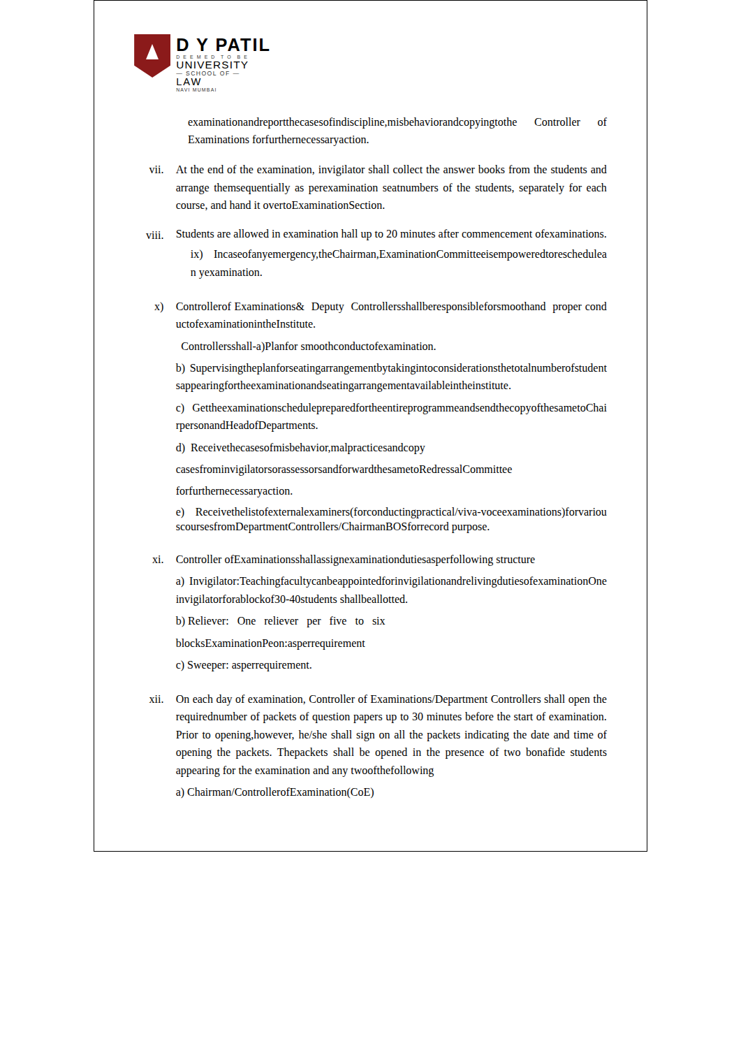D Y PATIL
D E E M E D T O B E
UNIVERSITY
— SCHOOL OF —
LAW
NAVI MUMBAI
examinationandreportthecasesofindiscipline,misbehaviorandcopyingtothe Controller of Examinations forfurthernecessaryaction.
vii. At the end of the examination, invigilator shall collect the answer books from the students and arrange themsequentially as perexamination seatnumbers of the students, separately for each course, and hand it overtoExaminationSection.
viii.
Students are allowed in examination hall up to 20 minutes after commencement ofexaminations.
ix) Incaseofanyemergency,theChairman,ExaminationCommitteeisempoweredtoreschedulean yexamination.
x)
Controllerof Examinations& Deputy Controllersshallberesponsibleforsmoothand proper conductofexaminationintheInstitute.
Controllersshall-a)Planfor smoothconductofexamination.
b) Supervisingtheplanforseatingarrangementbytakingintoconsiderationsthetotalnumberofstudentsappearingfortheexaminationandseatingarrangementavailableintheinstitute.
c) GettheexaminationschedulepreparedfortheentireprogrammeandsendthecopyofthesametoChairpersonandHeadofDepartments.
d) Receivethecasesofmisbehavior,malpracticesandcopy
casesfrominvigilatorsorassessorsandforwardthesametoRedressalCommittee
forfurthernecessaryaction.
e) Receivethelistofexternalexaminers(forconductingpractical/viva-voceexaminations)forvariouscoursesfromDepartmentControllers/ChairmanBOSforrecord purpose.
xi.
Controller ofExaminationsshallassignexaminationdutiesasperfollowing structure
a) Invigilator:TeachingfacultycanbeappointedforinvigilationandrelivingdutiesofexaminationOneinvigilatorforablockof30-40students shallbeallotted.
b) Reliever: One reliever per five to six
blocksExaminationPeon:asperrequirement
c) Sweeper: asperrequirement.
xii.
On each day of examination, Controller of Examinations/Department Controllers shall open the requirednumber of packets of question papers up to 30 minutes before the start of examination. Prior to opening,however, he/she shall sign on all the packets indicating the date and time of opening the packets. Thepackets shall be opened in the presence of two bonafide students appearing for the examination and any twoofthefollowing
a) Chairman/ControllerofExamination(CoE)